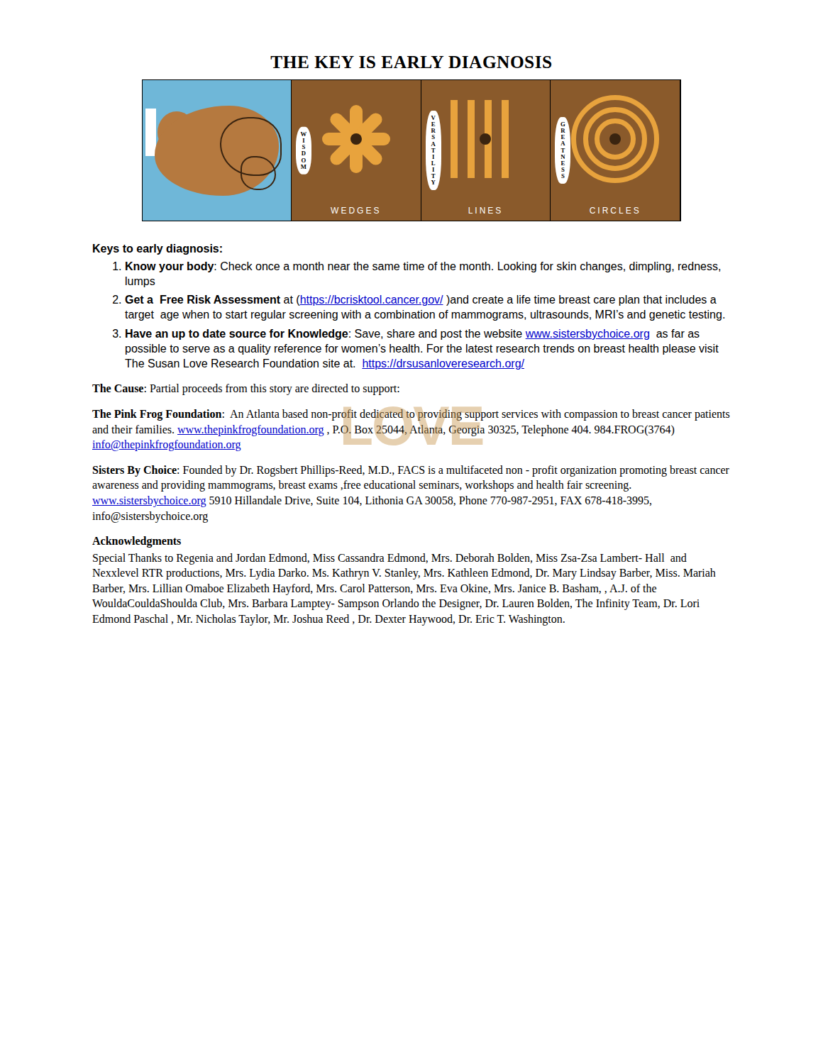THE KEY IS EARLY DIAGNOSIS
WISDOM
WEDGES
VERSATILITY
LINES
GREATNESS
CIRCLES
LOVE
Keys to early diagnosis:
Know your body: Check once a month near the same time of the month. Looking for skin changes, dimpling, redness, lumps
Get a Free Risk Assessment at (https://bcrisktool.cancer.gov/ )and create a life time breast care plan that includes a target age when to start regular screening with a combination of mammograms, ultrasounds, MRI’s and genetic testing.
Have an up to date source for Knowledge: Save, share and post the website www.sistersbychoice.org as far as possible to serve as a quality reference for women’s health. For the latest research trends on breast health please visit The Susan Love Research Foundation site at. https://drsusanloveresearch.org/
The Cause: Partial proceeds from this story are directed to support:
The Pink Frog Foundation: An Atlanta based non-profit dedicated to providing support services with compassion to breast cancer patients and their families. www.thepinkfrogfoundation.org , P.O. Box 25044, Atlanta, Georgia 30325, Telephone 404. 984.FROG(3764) info@thepinkfrogfoundation.org
Sisters By Choice: Founded by Dr. Rogsbert Phillips-Reed, M.D., FACS is a multifaceted non - profit organization promoting breast cancer awareness and providing mammograms, breast exams ,free educational seminars, workshops and health fair screening. www.sistersbychoice.org 5910 Hillandale Drive, Suite 104, Lithonia GA 30058, Phone 770-987-2951, FAX 678-418-3995, info@sistersbychoice.org
Acknowledgments
Special Thanks to Regenia and Jordan Edmond, Miss Cassandra Edmond, Mrs. Deborah Bolden, Miss Zsa-Zsa Lambert- Hall and Nexxlevel RTR productions, Mrs. Lydia Darko. Ms. Kathryn V. Stanley, Mrs. Kathleen Edmond, Dr. Mary Lindsay Barber, Miss. Mariah Barber, Mrs. Lillian Omaboe Elizabeth Hayford, Mrs. Carol Patterson, Mrs. Eva Okine, Mrs. Janice B. Basham, , A.J. of the WouldaCouldaShoulda Club, Mrs. Barbara Lamptey- Sampson Orlando the Designer, Dr. Lauren Bolden, The Infinity Team, Dr. Lori Edmond Paschal , Mr. Nicholas Taylor, Mr. Joshua Reed , Dr. Dexter Haywood, Dr. Eric T. Washington.